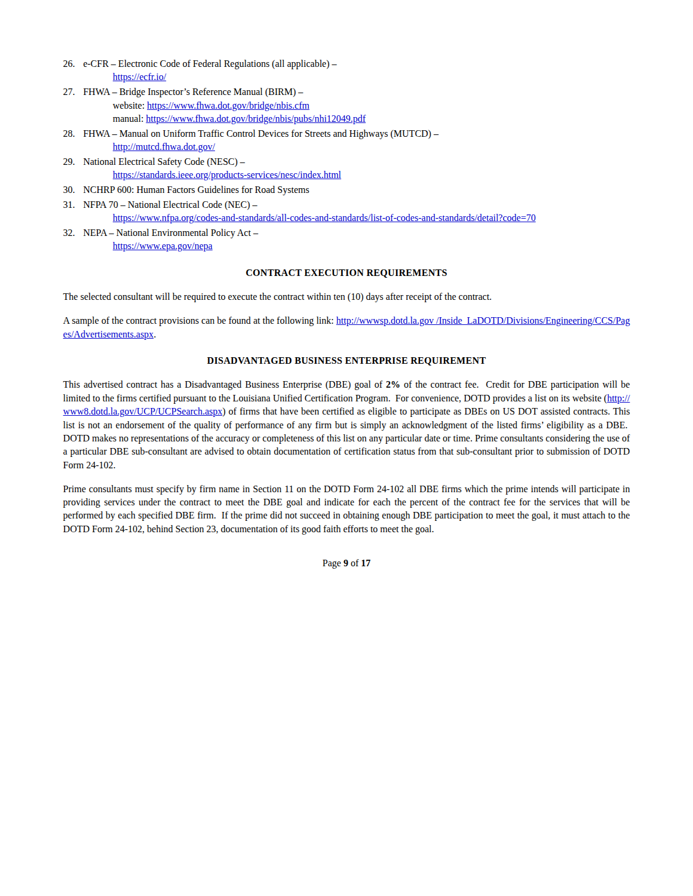26. e-CFR – Electronic Code of Federal Regulations (all applicable) – https://ecfr.io/
27. FHWA – Bridge Inspector’s Reference Manual (BIRM) – website: https://www.fhwa.dot.gov/bridge/nbis.cfm manual: https://www.fhwa.dot.gov/bridge/nbis/pubs/nhi12049.pdf
28. FHWA – Manual on Uniform Traffic Control Devices for Streets and Highways (MUTCD) – http://mutcd.fhwa.dot.gov/
29. National Electrical Safety Code (NESC) – https://standards.ieee.org/products-services/nesc/index.html
30. NCHRP 600: Human Factors Guidelines for Road Systems
31. NFPA 70 – National Electrical Code (NEC) – https://www.nfpa.org/codes-and-standards/all-codes-and-standards/list-of-codes-and-standards/detail?code=70
32. NEPA – National Environmental Policy Act – https://www.epa.gov/nepa
CONTRACT EXECUTION REQUIREMENTS
The selected consultant will be required to execute the contract within ten (10) days after receipt of the contract.
A sample of the contract provisions can be found at the following link: http://wwwsp.dotd.la.gov /Inside_LaDOTD/Divisions/Engineering/CCS/Pages/Advertisements.aspx.
DISADVANTAGED BUSINESS ENTERPRISE REQUIREMENT
This advertised contract has a Disadvantaged Business Enterprise (DBE) goal of 2% of the contract fee. Credit for DBE participation will be limited to the firms certified pursuant to the Louisiana Unified Certification Program. For convenience, DOTD provides a list on its website (http://www8.dotd.la.gov/UCP/UCPSearch.aspx) of firms that have been certified as eligible to participate as DBEs on US DOT assisted contracts. This list is not an endorsement of the quality of performance of any firm but is simply an acknowledgment of the listed firms’ eligibility as a DBE. DOTD makes no representations of the accuracy or completeness of this list on any particular date or time. Prime consultants considering the use of a particular DBE sub-consultant are advised to obtain documentation of certification status from that sub-consultant prior to submission of DOTD Form 24-102.
Prime consultants must specify by firm name in Section 11 on the DOTD Form 24-102 all DBE firms which the prime intends will participate in providing services under the contract to meet the DBE goal and indicate for each the percent of the contract fee for the services that will be performed by each specified DBE firm. If the prime did not succeed in obtaining enough DBE participation to meet the goal, it must attach to the DOTD Form 24-102, behind Section 23, documentation of its good faith efforts to meet the goal.
Page 9 of 17